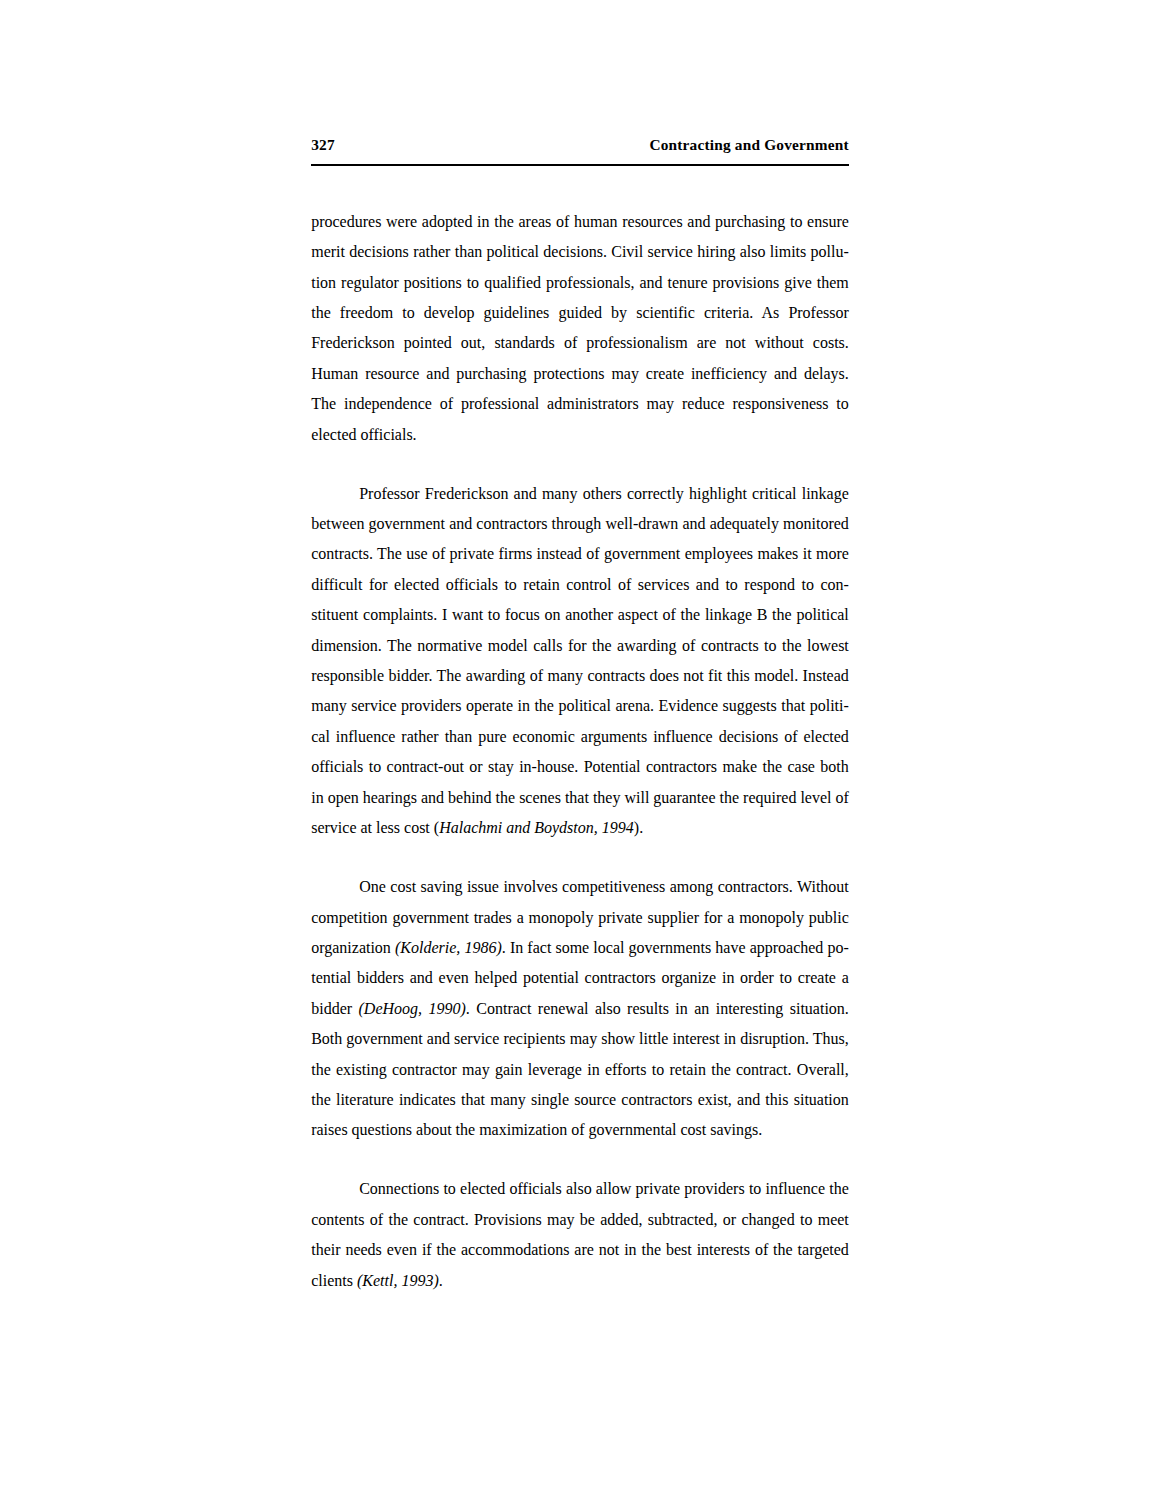327 Contracting and Government
procedures were adopted in the areas of human resources and purchasing to ensure merit decisions rather than political decisions. Civil service hiring also limits pollution regulator positions to qualified professionals, and tenure provisions give them the freedom to develop guidelines guided by scientific criteria. As Professor Frederickson pointed out, standards of professionalism are not without costs. Human resource and purchasing protections may create inefficiency and delays. The independence of professional administrators may reduce responsiveness to elected officials.
Professor Frederickson and many others correctly highlight critical linkage between government and contractors through well-drawn and adequately monitored contracts. The use of private firms instead of government employees makes it more difficult for elected officials to retain control of services and to respond to constituent complaints. I want to focus on another aspect of the linkage B the political dimension. The normative model calls for the awarding of contracts to the lowest responsible bidder. The awarding of many contracts does not fit this model. Instead many service providers operate in the political arena. Evidence suggests that political influence rather than pure economic arguments influence decisions of elected officials to contract-out or stay in-house. Potential contractors make the case both in open hearings and behind the scenes that they will guarantee the required level of service at less cost (Halachmi and Boydston, 1994).
One cost saving issue involves competitiveness among contractors. Without competition government trades a monopoly private supplier for a monopoly public organization (Kolderie, 1986). In fact some local governments have approached potential bidders and even helped potential contractors organize in order to create a bidder (DeHoog, 1990). Contract renewal also results in an interesting situation. Both government and service recipients may show little interest in disruption. Thus, the existing contractor may gain leverage in efforts to retain the contract. Overall, the literature indicates that many single source contractors exist, and this situation raises questions about the maximization of governmental cost savings.
Connections to elected officials also allow private providers to influence the contents of the contract. Provisions may be added, subtracted, or changed to meet their needs even if the accommodations are not in the best interests of the targeted clients (Kettl, 1993).